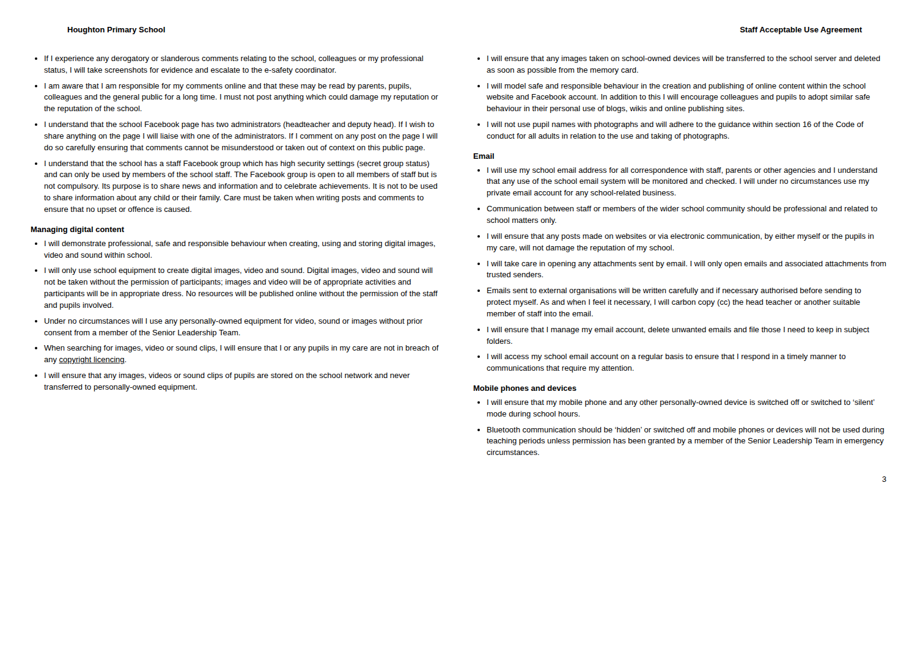Houghton Primary School
Staff Acceptable Use Agreement
If I experience any derogatory or slanderous comments relating to the school, colleagues or my professional status, I will take screenshots for evidence and escalate to the e-safety coordinator.
I am aware that I am responsible for my comments online and that these may be read by parents, pupils, colleagues and the general public for a long time. I must not post anything which could damage my reputation or the reputation of the school.
I understand that the school Facebook page has two administrators (headteacher and deputy head). If I wish to share anything on the page I will liaise with one of the administrators. If I comment on any post on the page I will do so carefully ensuring that comments cannot be misunderstood or taken out of context on this public page.
I understand that the school has a staff Facebook group which has high security settings (secret group status) and can only be used by members of the school staff. The Facebook group is open to all members of staff but is not compulsory. Its purpose is to share news and information and to celebrate achievements. It is not to be used to share information about any child or their family. Care must be taken when writing posts and comments to ensure that no upset or offence is caused.
Managing digital content
I will demonstrate professional, safe and responsible behaviour when creating, using and storing digital images, video and sound within school.
I will only use school equipment to create digital images, video and sound. Digital images, video and sound will not be taken without the permission of participants; images and video will be of appropriate activities and participants will be in appropriate dress. No resources will be published online without the permission of the staff and pupils involved.
Under no circumstances will I use any personally-owned equipment for video, sound or images without prior consent from a member of the Senior Leadership Team.
When searching for images, video or sound clips, I will ensure that I or any pupils in my care are not in breach of any copyright licencing.
I will ensure that any images, videos or sound clips of pupils are stored on the school network and never transferred to personally-owned equipment.
I will ensure that any images taken on school-owned devices will be transferred to the school server and deleted as soon as possible from the memory card.
I will model safe and responsible behaviour in the creation and publishing of online content within the school website and Facebook account. In addition to this I will encourage colleagues and pupils to adopt similar safe behaviour in their personal use of blogs, wikis and online publishing sites.
I will not use pupil names with photographs and will adhere to the guidance within section 16 of the Code of conduct for all adults in relation to the use and taking of photographs.
Email
I will use my school email address for all correspondence with staff, parents or other agencies and I understand that any use of the school email system will be monitored and checked. I will under no circumstances use my private email account for any school-related business.
Communication between staff or members of the wider school community should be professional and related to school matters only.
I will ensure that any posts made on websites or via electronic communication, by either myself or the pupils in my care, will not damage the reputation of my school.
I will take care in opening any attachments sent by email. I will only open emails and associated attachments from trusted senders.
Emails sent to external organisations will be written carefully and if necessary authorised before sending to protect myself. As and when I feel it necessary, I will carbon copy (cc) the head teacher or another suitable member of staff into the email.
I will ensure that I manage my email account, delete unwanted emails and file those I need to keep in subject folders.
I will access my school email account on a regular basis to ensure that I respond in a timely manner to communications that require my attention.
Mobile phones and devices
I will ensure that my mobile phone and any other personally-owned device is switched off or switched to ‘silent’ mode during school hours.
Bluetooth communication should be ‘hidden’ or switched off and mobile phones or devices will not be used during teaching periods unless permission has been granted by a member of the Senior Leadership Team in emergency circumstances.
3